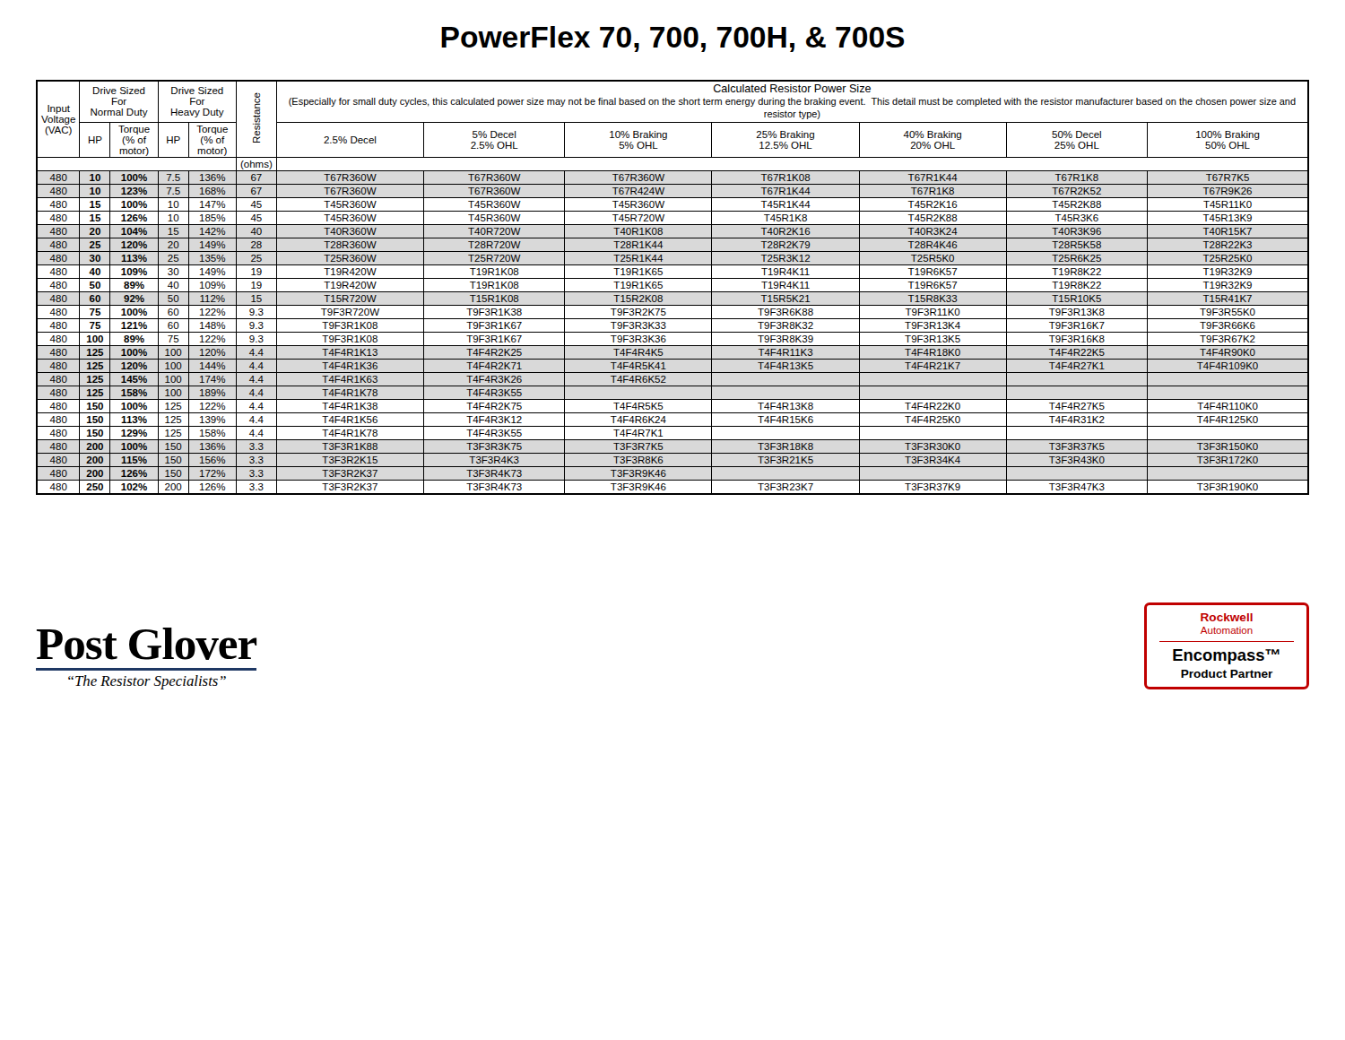PowerFlex 70, 700, 700H, & 700S
| Input Voltage (VAC) | Drive Sized For Normal Duty | Drive Sized For Heavy Duty | Resistance | Calculated Resistor Power Size (Especially for small duty cycles, this calculated power size may not be final based on the short term energy during the braking event. This detail must be completed with the resistor manufacturer based on the chosen power size and resistor type) |
| --- | --- | --- | --- | --- |
| HP | Torque (% of motor) | HP | Torque (% of motor) | 2.5% Decel | 5% Decel 2.5% OHL | 10% Braking 5% OHL | 25% Braking 12.5% OHL | 40% Braking 20% OHL | 50% Decel 25% OHL | 100% Braking 50% OHL |
| | (ohms) | |
| 480 | 10 | 100% | 7.5 | 136% | 67 | T67R360W | T67R360W | T67R360W | T67R1K08 | T67R1K44 | T67R1K8 | T67R7K5 |
| 480 | 10 | 123% | 7.5 | 168% | 67 | T67R360W | T67R360W | T67R424W | T67R1K44 | T67R1K8 | T67R2K52 | T67R9K26 |
| 480 | 15 | 100% | 10 | 147% | 45 | T45R360W | T45R360W | T45R360W | T45R1K44 | T45R2K16 | T45R2K88 | T45R11K0 |
| 480 | 15 | 126% | 10 | 185% | 45 | T45R360W | T45R360W | T45R720W | T45R1K8 | T45R2K88 | T45R3K6 | T45R13K9 |
| 480 | 20 | 104% | 15 | 142% | 40 | T40R360W | T40R720W | T40R1K08 | T40R2K16 | T40R3K24 | T40R3K96 | T40R15K7 |
| 480 | 25 | 120% | 20 | 149% | 28 | T28R360W | T28R720W | T28R1K44 | T28R2K79 | T28R4K46 | T28R5K58 | T28R22K3 |
| 480 | 30 | 113% | 25 | 135% | 25 | T25R360W | T25R720W | T25R1K44 | T25R3K12 | T25R5K0 | T25R6K25 | T25R25K0 |
| 480 | 40 | 109% | 30 | 149% | 19 | T19R420W | T19R1K08 | T19R1K65 | T19R4K11 | T19R6K57 | T19R8K22 | T19R32K9 |
| 480 | 50 | 89% | 40 | 109% | 19 | T19R420W | T19R1K08 | T19R1K65 | T19R4K11 | T19R6K57 | T19R8K22 | T19R32K9 |
| 480 | 60 | 92% | 50 | 112% | 15 | T15R720W | T15R1K08 | T15R2K08 | T15R5K21 | T15R8K33 | T15R10K5 | T15R41K7 |
| 480 | 75 | 100% | 60 | 122% | 9.3 | T9F3R720W | T9F3R1K38 | T9F3R2K75 | T9F3R6K88 | T9F3R11K0 | T9F3R13K8 | T9F3R55K0 |
| 480 | 75 | 121% | 60 | 148% | 9.3 | T9F3R1K08 | T9F3R1K67 | T9F3R3K33 | T9F3R8K32 | T9F3R13K4 | T9F3R16K7 | T9F3R66K6 |
| 480 | 100 | 89% | 75 | 122% | 9.3 | T9F3R1K08 | T9F3R1K67 | T9F3R3K36 | T9F3R8K39 | T9F3R13K5 | T9F3R16K8 | T9F3R67K2 |
| 480 | 125 | 100% | 100 | 120% | 4.4 | T4F4R1K13 | T4F4R2K25 | T4F4R4K5 | T4F4R11K3 | T4F4R18K0 | T4F4R22K5 | T4F4R90K0 |
| 480 | 125 | 120% | 100 | 144% | 4.4 | T4F4R1K36 | T4F4R2K71 | T4F4R5K41 | T4F4R13K5 | T4F4R21K7 | T4F4R27K1 | T4F4R109K0 |
| 480 | 125 | 145% | 100 | 174% | 4.4 | T4F4R1K63 | T4F4R3K26 | T4F4R6K52 | | | | |
| 480 | 125 | 158% | 100 | 189% | 4.4 | T4F4R1K78 | T4F4R3K55 | | | | | |
| 480 | 150 | 100% | 125 | 122% | 4.4 | T4F4R1K38 | T4F4R2K75 | T4F4R5K5 | T4F4R13K8 | T4F4R22K0 | T4F4R27K5 | T4F4R110K0 |
| 480 | 150 | 113% | 125 | 139% | 4.4 | T4F4R1K56 | T4F4R3K12 | T4F4R6K24 | T4F4R15K6 | T4F4R25K0 | T4F4R31K2 | T4F4R125K0 |
| 480 | 150 | 129% | 125 | 158% | 4.4 | T4F4R1K78 | T4F4R3K55 | T4F4R7K1 | | | | |
| 480 | 200 | 100% | 150 | 136% | 3.3 | T3F3R1K88 | T3F3R3K75 | T3F3R7K5 | T3F3R18K8 | T3F3R30K0 | T3F3R37K5 | T3F3R150K0 |
| 480 | 200 | 115% | 150 | 156% | 3.3 | T3F3R2K15 | T3F3R4K3 | T3F3R8K6 | T3F3R21K5 | T3F3R34K4 | T3F3R43K0 | T3F3R172K0 |
| 480 | 200 | 126% | 150 | 172% | 3.3 | T3F3R2K37 | T3F3R4K73 | T3F3R9K46 | | | | |
| 480 | 250 | 102% | 200 | 126% | 3.3 | T3F3R2K37 | T3F3R4K73 | T3F3R9K46 | T3F3R23K7 | T3F3R37K9 | T3F3R47K3 | T3F3R190K0 |
Post Glover
“The Resistor Specialists”
Rockwell
Automation
Encompass™
Product Partner